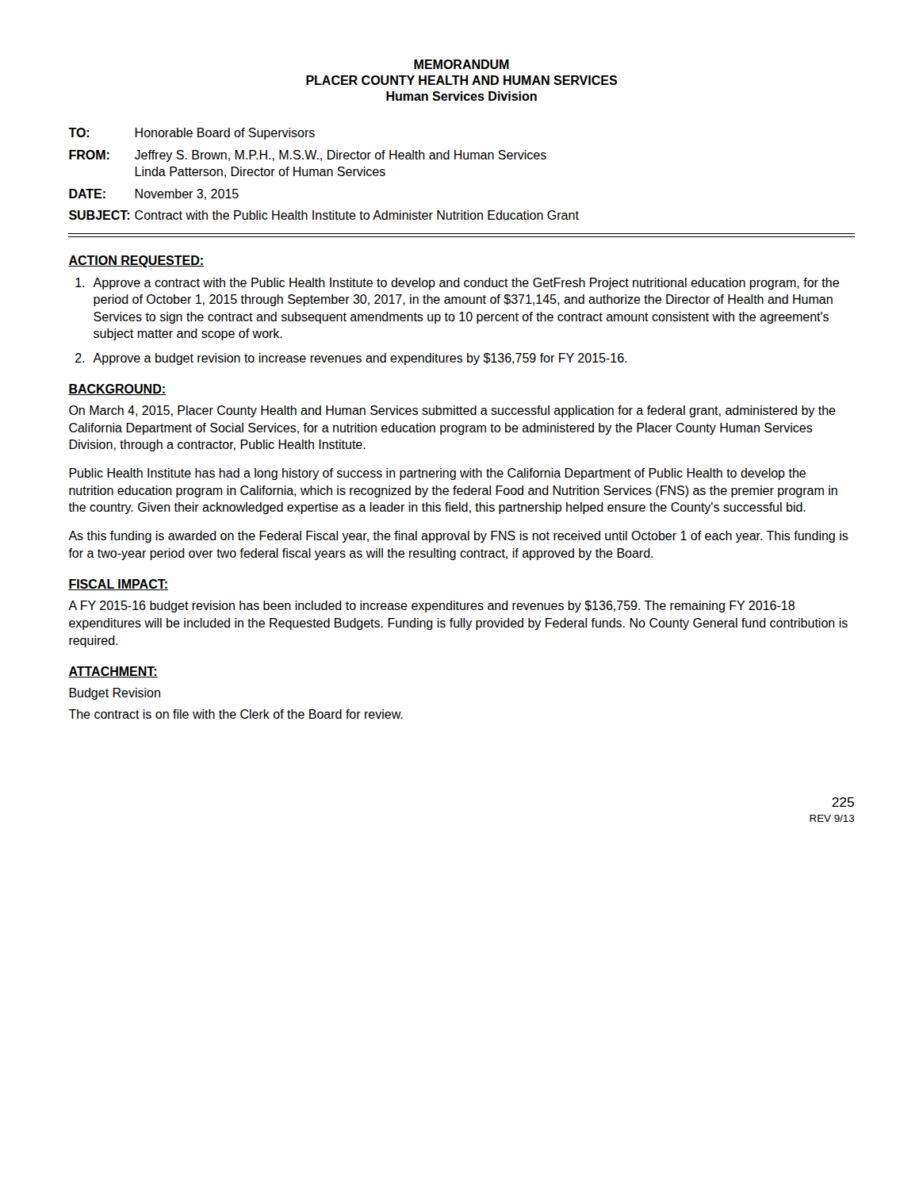MEMORANDUM
PLACER COUNTY HEALTH AND HUMAN SERVICES
Human Services Division
| TO: | Honorable Board of Supervisors |
| FROM: | Jeffrey S. Brown, M.P.H., M.S.W., Director of Health and Human Services Linda Patterson, Director of Human Services |
| DATE: | November 3, 2015 |
| SUBJECT: | Contract with the Public Health Institute to Administer Nutrition Education Grant |
ACTION REQUESTED:
Approve a contract with the Public Health Institute to develop and conduct the GetFresh Project nutritional education program, for the period of October 1, 2015 through September 30, 2017, in the amount of $371,145, and authorize the Director of Health and Human Services to sign the contract and subsequent amendments up to 10 percent of the contract amount consistent with the agreement's subject matter and scope of work.
Approve a budget revision to increase revenues and expenditures by $136,759 for FY 2015-16.
BACKGROUND:
On March 4, 2015, Placer County Health and Human Services submitted a successful application for a federal grant, administered by the California Department of Social Services, for a nutrition education program to be administered by the Placer County Human Services Division, through a contractor, Public Health Institute.
Public Health Institute has had a long history of success in partnering with the California Department of Public Health to develop the nutrition education program in California, which is recognized by the federal Food and Nutrition Services (FNS) as the premier program in the country. Given their acknowledged expertise as a leader in this field, this partnership helped ensure the County's successful bid.
As this funding is awarded on the Federal Fiscal year, the final approval by FNS is not received until October 1 of each year. This funding is for a two-year period over two federal fiscal years as will the resulting contract, if approved by the Board.
FISCAL IMPACT:
A FY 2015-16 budget revision has been included to increase expenditures and revenues by $136,759. The remaining FY 2016-18 expenditures will be included in the Requested Budgets. Funding is fully provided by Federal funds. No County General fund contribution is required.
ATTACHMENT:
Budget Revision
The contract is on file with the Clerk of the Board for review.
225
REV 9/13